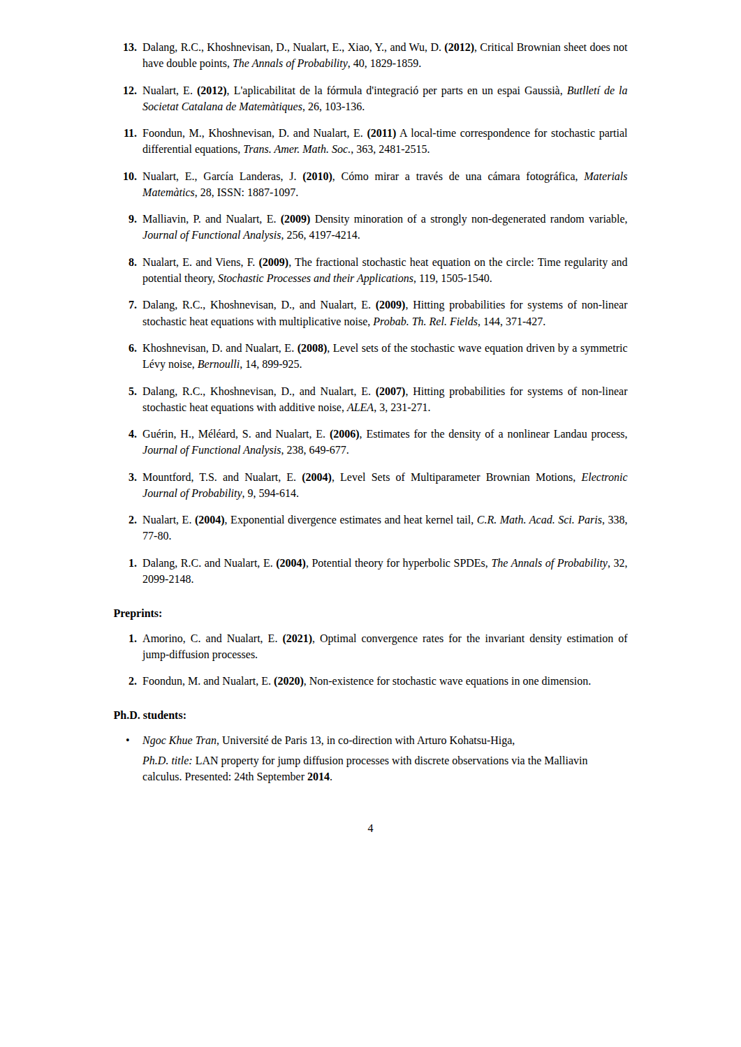13. Dalang, R.C., Khoshnevisan, D., Nualart, E., Xiao, Y., and Wu, D. (2012), Critical Brownian sheet does not have double points, The Annals of Probability, 40, 1829-1859.
12. Nualart, E. (2012), L'aplicabilitat de la fórmula d'integració per parts en un espai Gaussià, Butlletí de la Societat Catalana de Matemàtiques, 26, 103-136.
11. Foondun, M., Khoshnevisan, D. and Nualart, E. (2011) A local-time correspondence for stochastic partial differential equations, Trans. Amer. Math. Soc., 363, 2481-2515.
10. Nualart, E., García Landeras, J. (2010), Cómo mirar a través de una cámara fotográfica, Materials Matemàtics, 28, ISSN: 1887-1097.
9. Malliavin, P. and Nualart, E. (2009) Density minoration of a strongly non-degenerated random variable, Journal of Functional Analysis, 256, 4197-4214.
8. Nualart, E. and Viens, F. (2009), The fractional stochastic heat equation on the circle: Time regularity and potential theory, Stochastic Processes and their Applications, 119, 1505-1540.
7. Dalang, R.C., Khoshnevisan, D., and Nualart, E. (2009), Hitting probabilities for systems of non-linear stochastic heat equations with multiplicative noise, Probab. Th. Rel. Fields, 144, 371-427.
6. Khoshnevisan, D. and Nualart, E. (2008), Level sets of the stochastic wave equation driven by a symmetric Lévy noise, Bernoulli, 14, 899-925.
5. Dalang, R.C., Khoshnevisan, D., and Nualart, E. (2007), Hitting probabilities for systems of non-linear stochastic heat equations with additive noise, ALEA, 3, 231-271.
4. Guérin, H., Méléard, S. and Nualart, E. (2006), Estimates for the density of a nonlinear Landau process, Journal of Functional Analysis, 238, 649-677.
3. Mountford, T.S. and Nualart, E. (2004), Level Sets of Multiparameter Brownian Motions, Electronic Journal of Probability, 9, 594-614.
2. Nualart, E. (2004), Exponential divergence estimates and heat kernel tail, C.R. Math. Acad. Sci. Paris, 338, 77-80.
1. Dalang, R.C. and Nualart, E. (2004), Potential theory for hyperbolic SPDEs, The Annals of Probability, 32, 2099-2148.
Preprints:
1. Amorino, C. and Nualart, E. (2021), Optimal convergence rates for the invariant density estimation of jump-diffusion processes.
2. Foondun, M. and Nualart, E. (2020), Non-existence for stochastic wave equations in one dimension.
Ph.D. students:
Ngoc Khue Tran, Université de Paris 13, in co-direction with Arturo Kohatsu-Higa,
Ph.D. title: LAN property for jump diffusion processes with discrete observations via the Malliavin calculus. Presented: 24th September 2014.
4